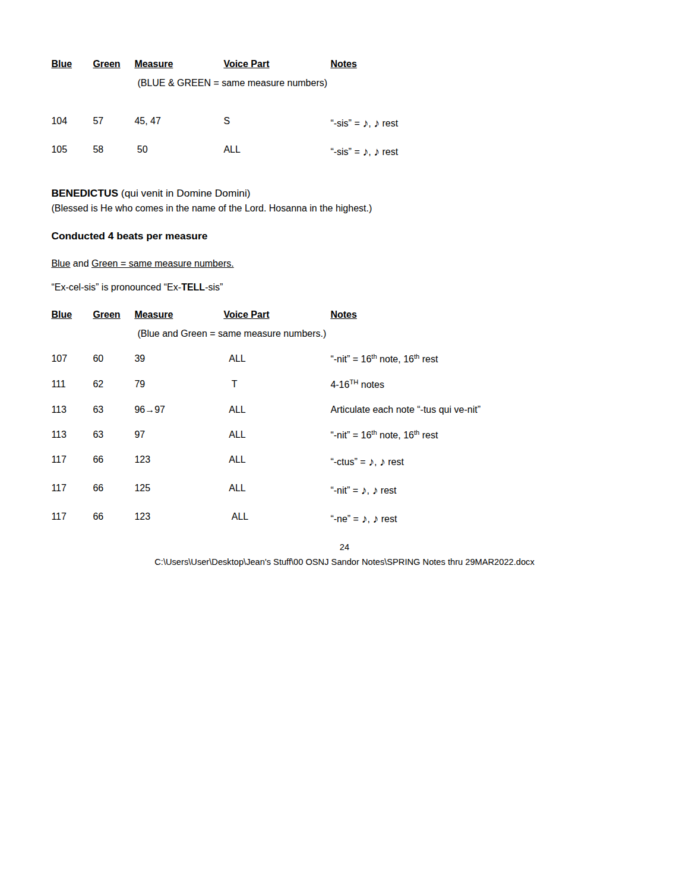Blue
Green
Measure
Voice Part
Notes
(BLUE & GREEN = same measure numbers)
104
57
45, 47
S
“-sis” = ♪, ♪ rest
105
58
50
ALL
“-sis” = ♪, ♪ rest
BENEDICTUS (qui venit in Domine Domini)
(Blessed is He who comes in the name of the Lord. Hosanna in the highest.)
Conducted 4 beats per measure
Blue and Green = same measure numbers.
“Ex-cel-sis” is pronounced “Ex-TELL-sis”
Blue
Green
Measure
Voice Part
Notes
(Blue and Green = same measure numbers.)
107
60
39
ALL
“-nit” = 16th note, 16th rest
111
62
79
T
4-16TH notes
113
63
96→97
ALL
Articulate each note “-tus qui ve-nit”
113
63
97
ALL
“-nit” = 16th note, 16th rest
117
66
123
ALL
“-ctus” = ♪, ♪ rest
117
66
125
ALL
“-nit” = ♪, ♪ rest
117
66
123
ALL
“-ne” = ♪, ♪ rest
24
C:\Users\User\Desktop\Jean's Stuff\00 OSNJ Sandor Notes\SPRING Notes thru 29MAR2022.docx